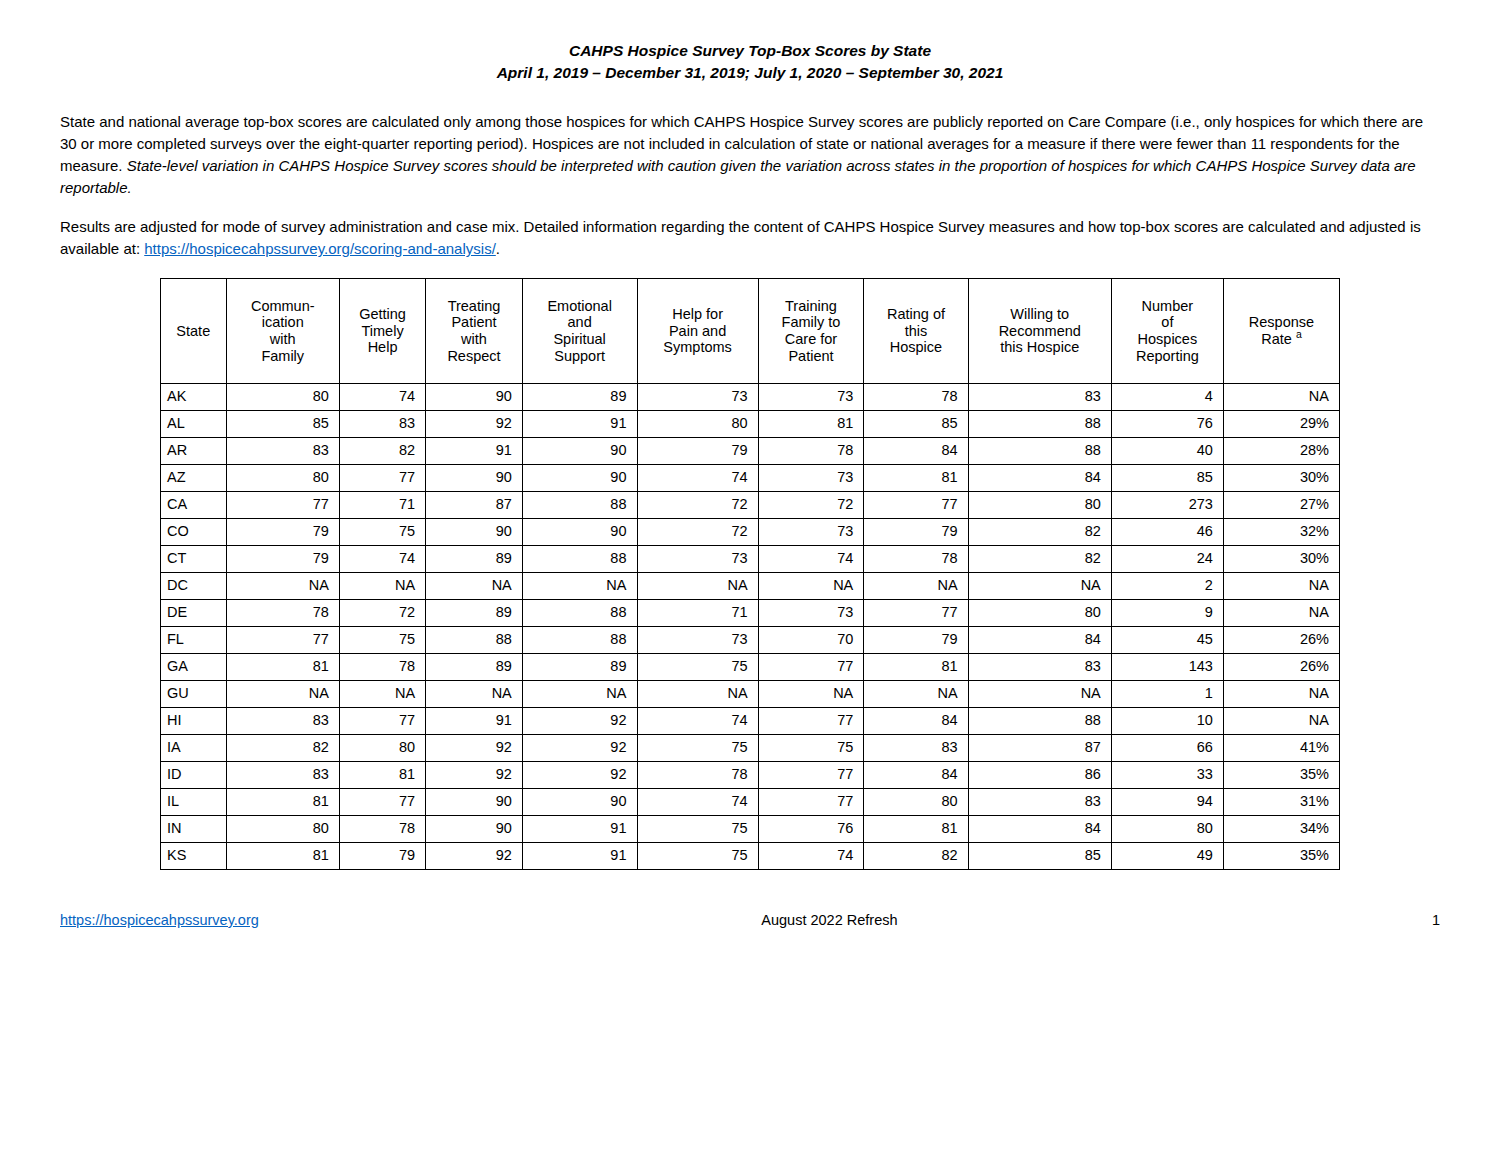CAHPS Hospice Survey Top-Box Scores by State
April 1, 2019 – December 31, 2019; July 1, 2020 – September 30, 2021
State and national average top-box scores are calculated only among those hospices for which CAHPS Hospice Survey scores are publicly reported on Care Compare (i.e., only hospices for which there are 30 or more completed surveys over the eight-quarter reporting period). Hospices are not included in calculation of state or national averages for a measure if there were fewer than 11 respondents for the measure. State-level variation in CAHPS Hospice Survey scores should be interpreted with caution given the variation across states in the proportion of hospices for which CAHPS Hospice Survey data are reportable.
Results are adjusted for mode of survey administration and case mix. Detailed information regarding the content of CAHPS Hospice Survey measures and how top-box scores are calculated and adjusted is available at: https://hospicecahpssurvey.org/scoring-and-analysis/.
| State | Commun- ication with Family | Getting Timely Help | Treating Patient with Respect | Emotional and Spiritual Support | Help for Pain and Symptoms | Training Family to Care for Patient | Rating of this Hospice | Willing to Recommend this Hospice | Number of Hospices Reporting | Response Rate a |
| --- | --- | --- | --- | --- | --- | --- | --- | --- | --- | --- |
| AK | 80 | 74 | 90 | 89 | 73 | 73 | 78 | 83 | 4 | NA |
| AL | 85 | 83 | 92 | 91 | 80 | 81 | 85 | 88 | 76 | 29% |
| AR | 83 | 82 | 91 | 90 | 79 | 78 | 84 | 88 | 40 | 28% |
| AZ | 80 | 77 | 90 | 90 | 74 | 73 | 81 | 84 | 85 | 30% |
| CA | 77 | 71 | 87 | 88 | 72 | 72 | 77 | 80 | 273 | 27% |
| CO | 79 | 75 | 90 | 90 | 72 | 73 | 79 | 82 | 46 | 32% |
| CT | 79 | 74 | 89 | 88 | 73 | 74 | 78 | 82 | 24 | 30% |
| DC | NA | NA | NA | NA | NA | NA | NA | NA | 2 | NA |
| DE | 78 | 72 | 89 | 88 | 71 | 73 | 77 | 80 | 9 | NA |
| FL | 77 | 75 | 88 | 88 | 73 | 70 | 79 | 84 | 45 | 26% |
| GA | 81 | 78 | 89 | 89 | 75 | 77 | 81 | 83 | 143 | 26% |
| GU | NA | NA | NA | NA | NA | NA | NA | NA | 1 | NA |
| HI | 83 | 77 | 91 | 92 | 74 | 77 | 84 | 88 | 10 | NA |
| IA | 82 | 80 | 92 | 92 | 75 | 75 | 83 | 87 | 66 | 41% |
| ID | 83 | 81 | 92 | 92 | 78 | 77 | 84 | 86 | 33 | 35% |
| IL | 81 | 77 | 90 | 90 | 74 | 77 | 80 | 83 | 94 | 31% |
| IN | 80 | 78 | 90 | 91 | 75 | 76 | 81 | 84 | 80 | 34% |
| KS | 81 | 79 | 92 | 91 | 75 | 74 | 82 | 85 | 49 | 35% |
https://hospicecahpssurvey.org
August 2022 Refresh
1